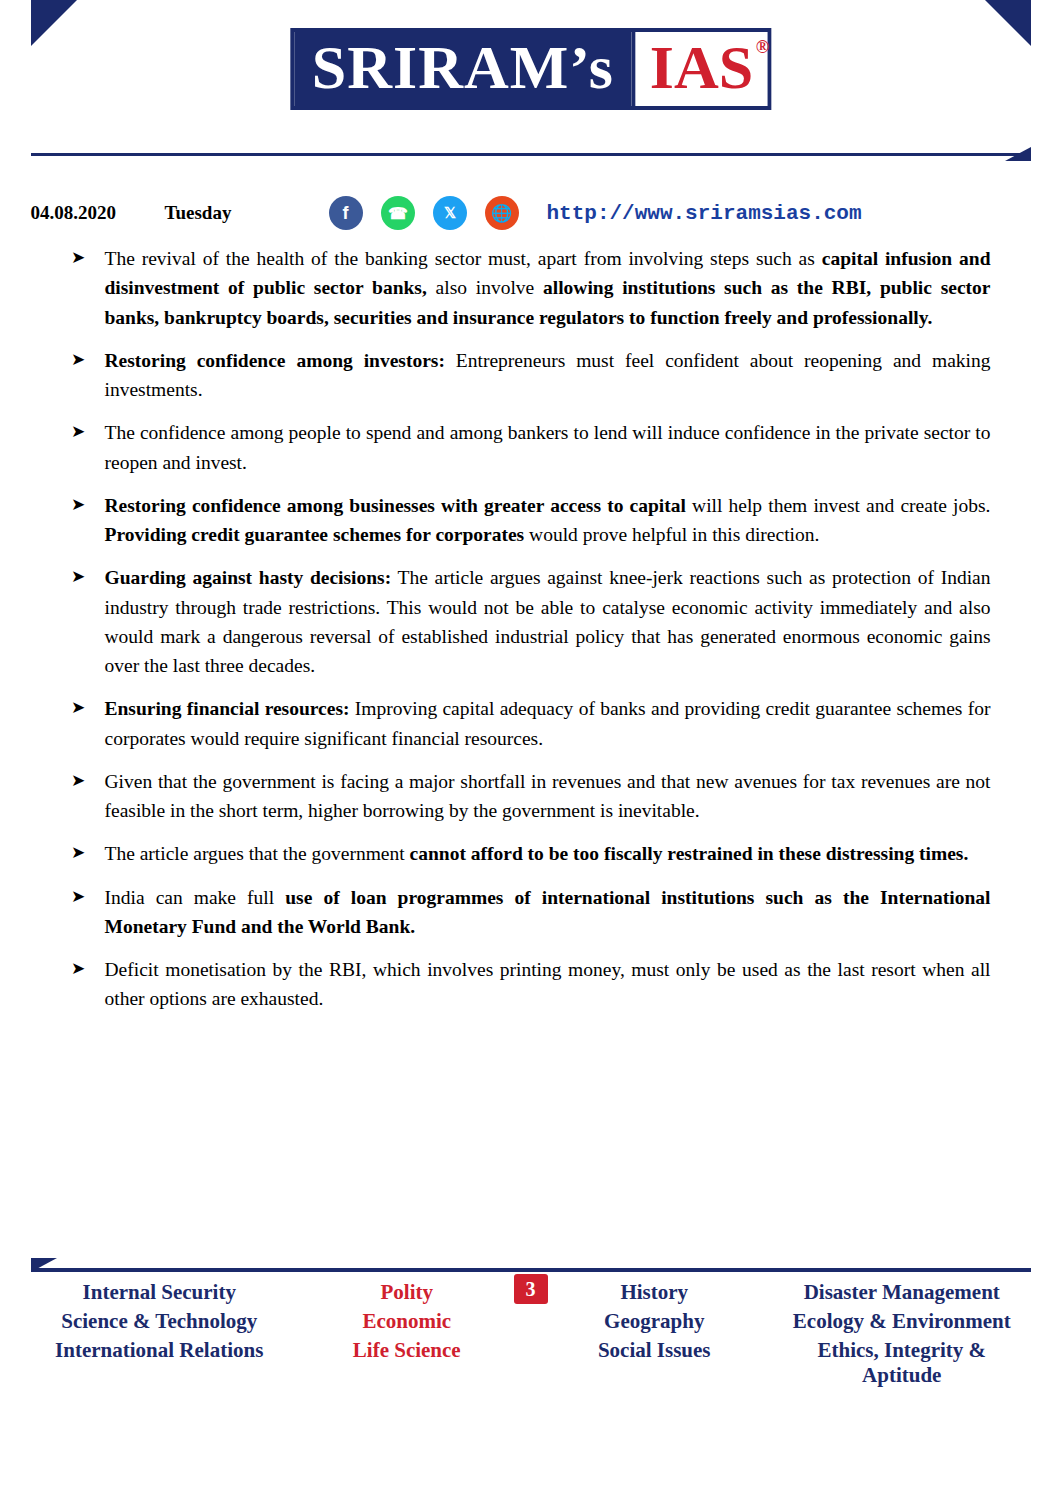SRIRAM’s
IAS®
04.08.2020 Tuesday http://www.sriramsias.com
The revival of the health of the banking sector must, apart from involving steps such as capital infusion and disinvestment of public sector banks, also involve allowing institutions such as the RBI, public sector banks, bankruptcy boards, securities and insurance regulators to function freely and professionally.
Restoring confidence among investors: Entrepreneurs must feel confident about reopening and making investments.
The confidence among people to spend and among bankers to lend will induce confidence in the private sector to reopen and invest.
Restoring confidence among businesses with greater access to capital will help them invest and create jobs. Providing credit guarantee schemes for corporates would prove helpful in this direction.
Guarding against hasty decisions: The article argues against knee-jerk reactions such as protection of Indian industry through trade restrictions. This would not be able to catalyse economic activity immediately and also would mark a dangerous reversal of established industrial policy that has generated enormous economic gains over the last three decades.
Ensuring financial resources: Improving capital adequacy of banks and providing credit guarantee schemes for corporates would require significant financial resources.
Given that the government is facing a major shortfall in revenues and that new avenues for tax revenues are not feasible in the short term, higher borrowing by the government is inevitable.
The article argues that the government cannot afford to be too fiscally restrained in these distressing times.
India can make full use of loan programmes of international institutions such as the International Monetary Fund and the World Bank.
Deficit monetisation by the RBI, which involves printing money, must only be used as the last resort when all other options are exhausted.
3
Internal Security
Polity
History
Disaster Management
Science & Technology
Economic
Geography
Ecology & Environment
International Relations
Life Science
Social Issues
Ethics, Integrity & Aptitude